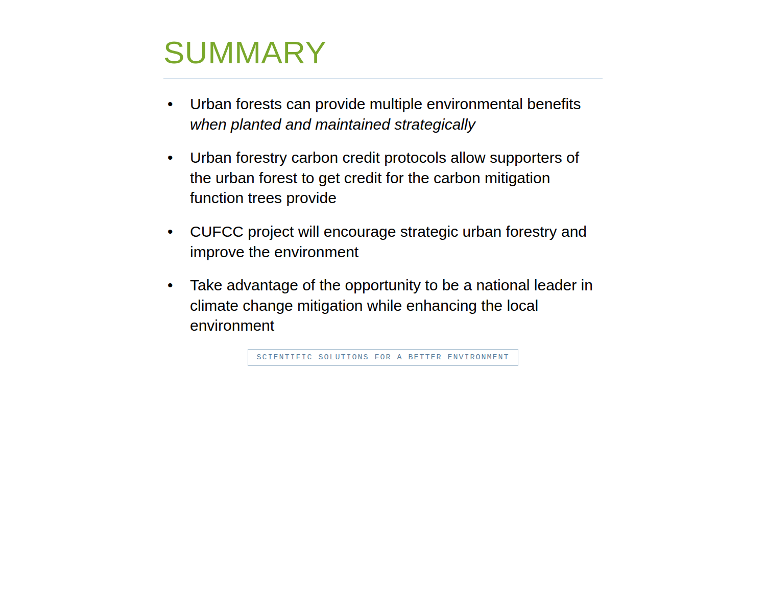SUMMARY
Urban forests can provide multiple environmental benefits when planted and maintained strategically
Urban forestry carbon credit protocols allow supporters of the urban forest to get credit for the carbon mitigation function trees provide
CUFCC project will encourage strategic urban forestry and improve the environment
Take advantage of the opportunity to be a national leader in climate change mitigation while enhancing the local environment
SCIENTIFIC SOLUTIONS FOR A BETTER ENVIRONMENT